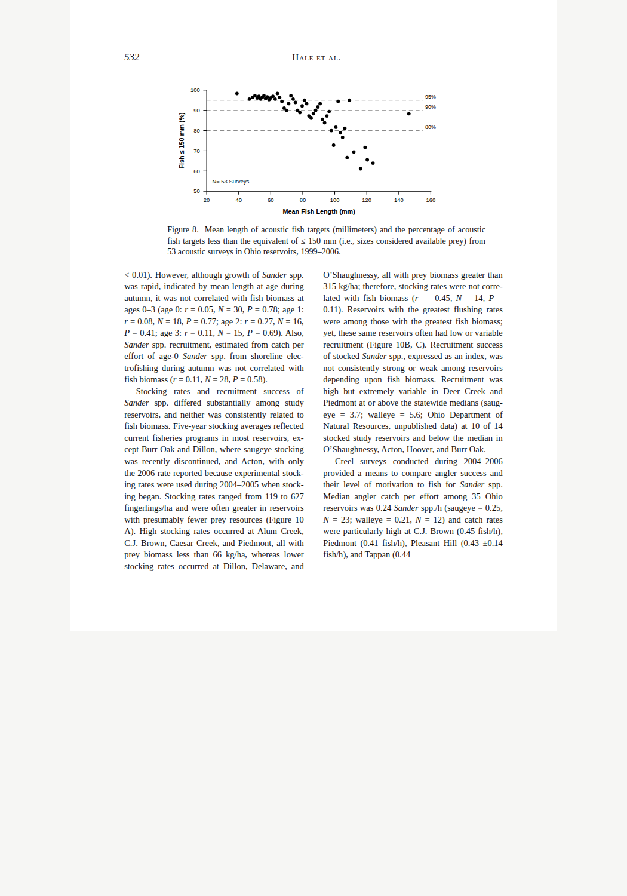532
Hale et al.
50 60 70 80 90 100 20 40 60 80 100 120 140 160 95% 90% 80% Mean Fish Length (mm) Fish ≤ 150 mm (%) N= 53 Surveys
Figure 8. Mean length of acoustic fish targets (millimeters) and the percentage of acoustic fish targets less than the equivalent of ≤ 150 mm (i.e., sizes considered available prey) from 53 acoustic surveys in Ohio reservoirs, 1999–2006.
< 0.01). However, although growth of Sander spp. was rapid, indicated by mean length at age during autumn, it was not correlated with fish biomass at ages 0–3 (age 0: r = 0.05, N = 30, P = 0.78; age 1: r = 0.08, N = 18, P = 0.77; age 2: r = 0.27, N = 16, P = 0.41; age 3: r = 0.11, N = 15, P = 0.69). Also, Sander spp. recruitment, estimated from catch per effort of age-0 Sander spp. from shoreline electrofishing during autumn was not correlated with fish biomass (r = 0.11, N = 28, P = 0.58).
Stocking rates and recruitment success of Sander spp. differed substantially among study reservoirs, and neither was consistently related to fish biomass. Five-year stocking averages reflected current fisheries programs in most reservoirs, except Burr Oak and Dillon, where saugeye stocking was recently discontinued, and Acton, with only the 2006 rate reported because experimental stocking rates were used during 2004–2005 when stocking began. Stocking rates ranged from 119 to 627 fingerlings/ha and were often greater in reservoirs with presumably fewer prey resources (Figure 10 A). High stocking rates occurred at Alum Creek, C.J. Brown, Caesar Creek, and Piedmont, all with prey biomass less than 66 kg/ha, whereas lower stocking rates occurred at Dillon, Delaware, and O’Shaughnessy, all with prey biomass greater than 315 kg/ha; therefore, stocking rates were not correlated with fish biomass (r = –0.45, N = 14, P = 0.11). Reservoirs with the greatest flushing rates were among those with the greatest fish biomass; yet, these same reservoirs often had low or variable recruitment (Figure 10B, C). Recruitment success of stocked Sander spp., expressed as an index, was not consistently strong or weak among reservoirs depending upon fish biomass. Recruitment was high but extremely variable in Deer Creek and Piedmont at or above the statewide medians (saugeye = 3.7; walleye = 5.6; Ohio Department of Natural Resources, unpublished data) at 10 of 14 stocked study reservoirs and below the median in O’Shaughnessy, Acton, Hoover, and Burr Oak.
Creel surveys conducted during 2004–2006 provided a means to compare angler success and their level of motivation to fish for Sander spp. Median angler catch per effort among 35 Ohio reservoirs was 0.24 Sander spp./h (saugeye = 0.25, N = 23; walleye = 0.21, N = 12) and catch rates were particularly high at C.J. Brown (0.45 fish/h), Piedmont (0.41 fish/h), Pleasant Hill (0.43 ±0.14 fish/h), and Tappan (0.44